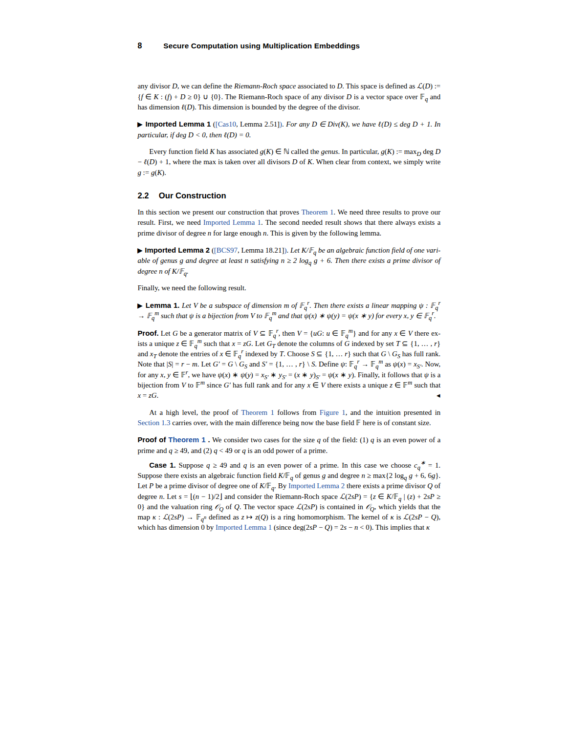8
Secure Computation using Multiplication Embeddings
any divisor D, we can define the Riemann-Roch space associated to D. This space is defined as ℒ(D) := {f ∈ K : (f) + D ≥ 0} ∪ {0}. The Riemann-Roch space of any divisor D is a vector space over 𝔽q and has dimension ℓ(D). This dimension is bounded by the degree of the divisor.
▶ Imported Lemma 1 ([Cas10, Lemma 2.51]). For any D ∈ Div(K), we have ℓ(D) ≤ deg D + 1. In particular, if deg D < 0, then ℓ(D) = 0.
Every function field K has associated g(K) ∈ ℕ called the genus. In particular, g(K) := maxD deg D − ℓ(D) + 1, where the max is taken over all divisors D of K. When clear from context, we simply write g := g(K).
2.2 Our Construction
In this section we present our construction that proves Theorem 1. We need three results to prove our result. First, we need Imported Lemma 1. The second needed result shows that there always exists a prime divisor of degree n for large enough n. This is given by the following lemma.
▶ Imported Lemma 2 ([BCS97, Lemma 18.21]). Let K/𝔽q be an algebraic function field of one variable of genus g and degree at least n satisfying n ≥ 2 logq g + 6. Then there exists a prime divisor of degree n of K/𝔽q.
Finally, we need the following result.
▶ Lemma 1. Let V be a subspace of dimension m of 𝔽qr. Then there exists a linear mapping ψ : 𝔽qr → 𝔽qm such that ψ is a bijection from V to 𝔽qm and that ψ(x) ∗ ψ(y) = ψ(x ∗ y) for every x, y ∈ 𝔽qr.
Proof. Let G be a generator matrix of V ⊆ 𝔽qr, then V = {uG: u ∈ 𝔽qm} and for any x ∈ V there exists a unique z ∈ 𝔽qm such that x = zG. Let GT denote the columns of G indexed by set T ⊆ {1, … , r} and xT denote the entries of x ∈ 𝔽qr indexed by T. Choose S ⊆ {1, … r} such that G \ GS has full rank. Note that |S| = r − m. Let G′ = G \ GS and S′ = {1, … , r} \ S. Define ψ: 𝔽qr → 𝔽qm as ψ(x) = xS′. Now, for any x, y ∈ 𝔽r, we have ψ(x) ∗ ψ(y) = xS′ ∗ yS′ = (x ∗ y)S′ = ψ(x ∗ y). Finally, it follows that ψ is a bijection from V to 𝔽m since G′ has full rank and for any x ∈ V there exists a unique z ∈ 𝔽m such that x = zG. ◂
At a high level, the proof of Theorem 1 follows from Figure 1, and the intuition presented in Section 1.3 carries over, with the main difference being now the base field 𝔽 here is of constant size.
Proof of Theorem 1 . We consider two cases for the size q of the field: (1) q is an even power of a prime and q ≥ 49, and (2) q < 49 or q is an odd power of a prime.
Case 1. Suppose q ≥ 49 and q is an even power of a prime. In this case we choose cq∗ = 1. Suppose there exists an algebraic function field K/𝔽q of genus g and degree n ≥ max{2 logq g + 6, 6g}. Let P be a prime divisor of degree one of K/𝔽q. By Imported Lemma 2 there exists a prime divisor Q of degree n. Let s = ⌊(n − 1)/2⌋ and consider the Riemann-Roch space ℒ(2sP) = {z ∈ K/𝔽q | (z) + 2sP ≥ 0} and the valuation ring 𝒪Q of Q. The vector space ℒ(2sP) is contained in 𝒪Q, which yields that the map κ : ℒ(2sP) → 𝔽qn defined as z ↦ z(Q) is a ring homomorphism. The kernel of κ is ℒ(2sP − Q), which has dimension 0 by Imported Lemma 1 (since deg(2sP − Q) = 2s − n < 0). This implies that κ